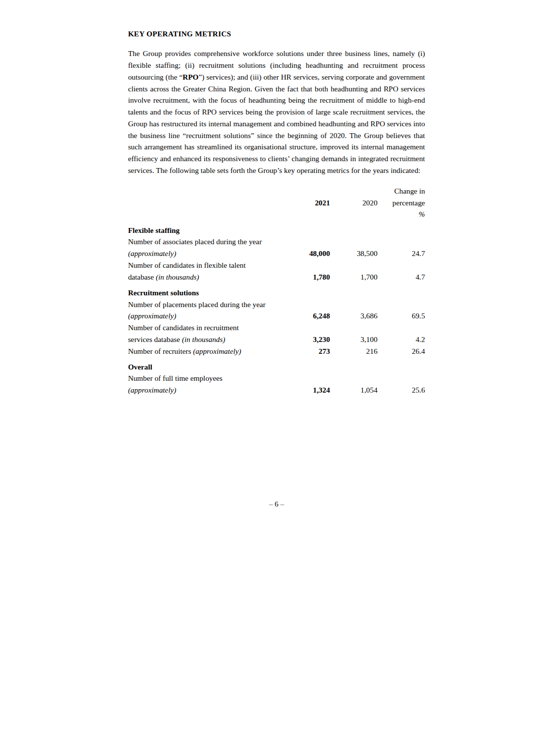KEY OPERATING METRICS
The Group provides comprehensive workforce solutions under three business lines, namely (i) flexible staffing; (ii) recruitment solutions (including headhunting and recruitment process outsourcing (the “RPO”) services); and (iii) other HR services, serving corporate and government clients across the Greater China Region. Given the fact that both headhunting and RPO services involve recruitment, with the focus of headhunting being the recruitment of middle to high-end talents and the focus of RPO services being the provision of large scale recruitment services, the Group has restructured its internal management and combined headhunting and RPO services into the business line “recruitment solutions” since the beginning of 2020. The Group believes that such arrangement has streamlined its organisational structure, improved its internal management efficiency and enhanced its responsiveness to clients’ changing demands in integrated recruitment services. The following table sets forth the Group’s key operating metrics for the years indicated:
| | | | Change in |
| | 2021 | 2020 | percentage |
| | | | % |
| Flexible staffing | | | |
| Number of associates placed during the year | | | |
| (approximately) | 48,000 | 38,500 | 24.7 |
| Number of candidates in flexible talent | | | |
| database (in thousands) | 1,780 | 1,700 | 4.7 |
| Recruitment solutions | | | |
| Number of placements placed during the year | | | |
| (approximately) | 6,248 | 3,686 | 69.5 |
| Number of candidates in recruitment | | | |
| services database (in thousands) | 3,230 | 3,100 | 4.2 |
| Number of recruiters (approximately) | 273 | 216 | 26.4 |
| Overall | | | |
| Number of full time employees | | | |
| (approximately) | 1,324 | 1,054 | 25.6 |
– 6 –